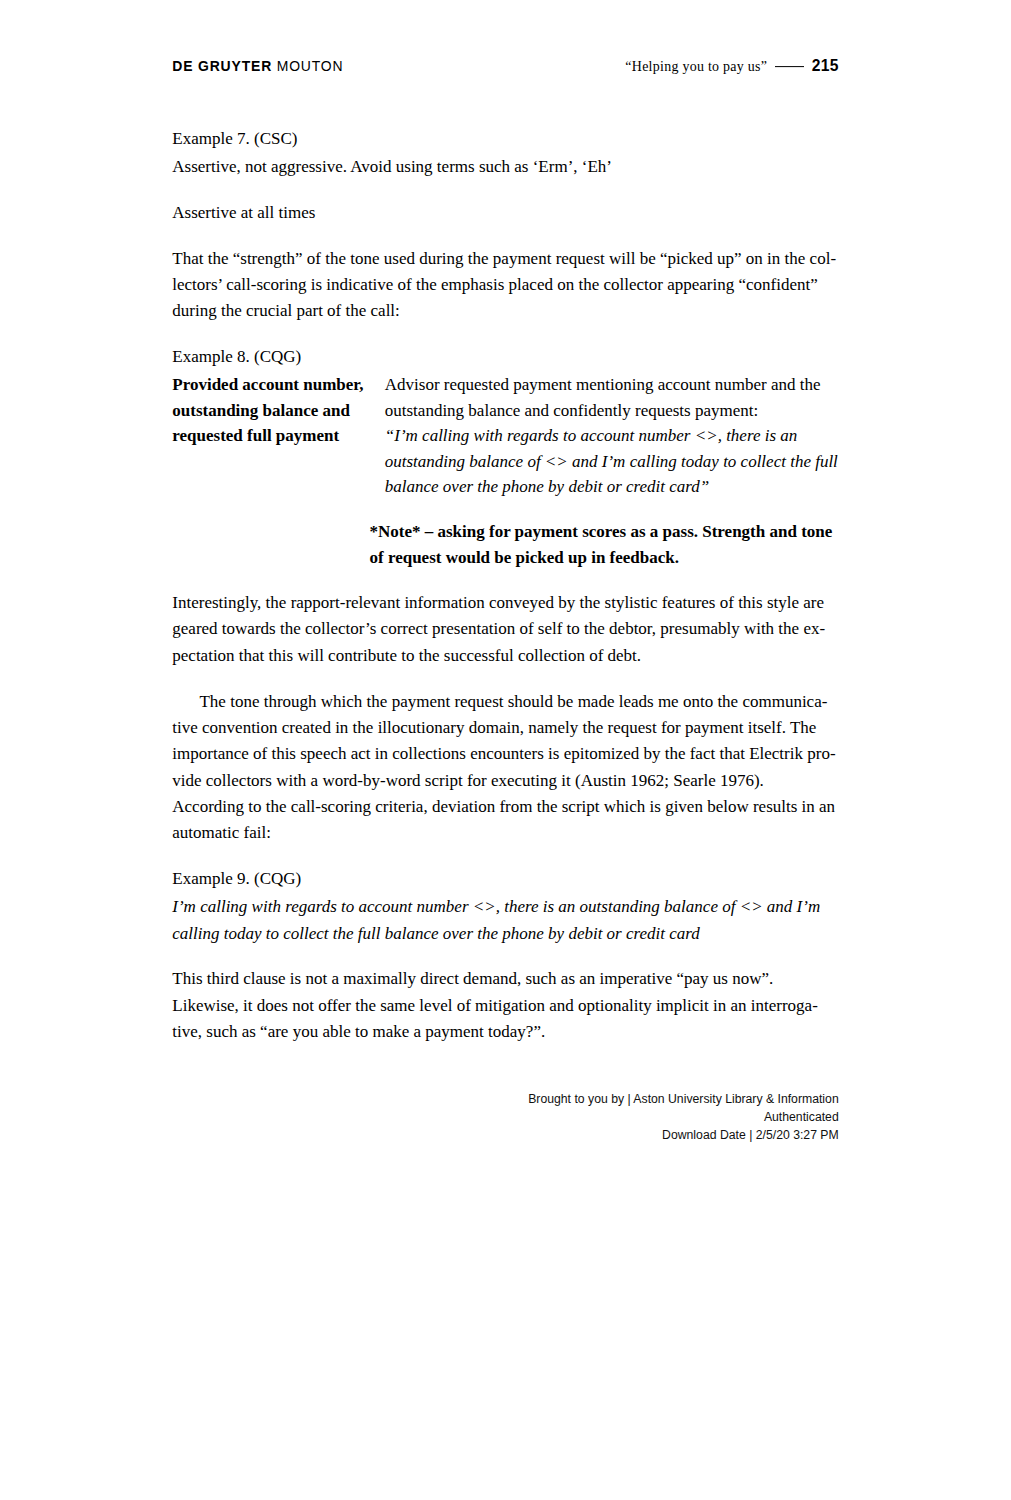DE GRUYTER MOUTON
“Helping you to pay us” 215
Example 7. (CSC)
Assertive, not aggressive. Avoid using terms such as ‘Erm’, ‘Eh’
Assertive at all times
That the “strength” of the tone used during the payment request will be “picked up” on in the collectors’ call-scoring is indicative of the emphasis placed on the collector appearing “confident” during the crucial part of the call:
Example 8. (CQG)
Provided account number, outstanding balance and requested full payment
Advisor requested payment mentioning account number and the outstanding balance and confidently requests payment:
“I’m calling with regards to account number <>, there is an outstanding balance of <> and I’m calling today to collect the full balance over the phone by debit or credit card”
*Note* – asking for payment scores as a pass. Strength and tone of request would be picked up in feedback.
Interestingly, the rapport-relevant information conveyed by the stylistic features of this style are geared towards the collector’s correct presentation of self to the debtor, presumably with the expectation that this will contribute to the successful collection of debt.
The tone through which the payment request should be made leads me onto the communicative convention created in the illocutionary domain, namely the request for payment itself. The importance of this speech act in collections encounters is epitomized by the fact that Electrik provide collectors with a word-by-word script for executing it (Austin 1962; Searle 1976). According to the call-scoring criteria, deviation from the script which is given below results in an automatic fail:
Example 9. (CQG)
I’m calling with regards to account number <>, there is an outstanding balance of <> and I’m calling today to collect the full balance over the phone by debit or credit card
This third clause is not a maximally direct demand, such as an imperative “pay us now”. Likewise, it does not offer the same level of mitigation and optionality implicit in an interrogative, such as “are you able to make a payment today?”.
Brought to you by | Aston University Library & Information
Authenticated
Download Date | 2/5/20 3:27 PM